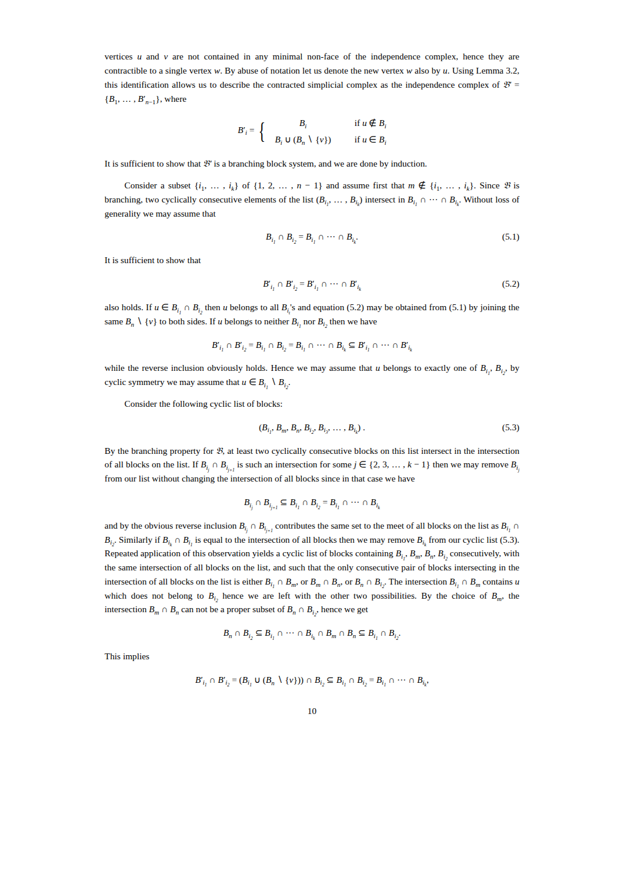vertices u and v are not contained in any minimal non-face of the independence complex, hence they are contractible to a single vertex w. By abuse of notation let us denote the new vertex w also by u. Using Lemma 3.2, this identification allows us to describe the contracted simplicial complex as the independence complex of 𝔅′ = {B1, … , B′n−1}, where
B′i = {
| B i | if u ∉ B i |
| B i ∪ ( B n ∖ { v }) | if u ∈ B i |
It is sufficient to show that 𝔅′ is a branching block system, and we are done by induction.
Consider a subset {i1, … , ik} of {1, 2, … , n − 1} and assume first that m ∉ {i1, … , ik}. Since 𝔅 is branching, two cyclically consecutive elements of the list (Bi1, … , Bik) intersect in Bi1 ∩ ··· ∩ Bik. Without loss of generality we may assume that
Bi1 ∩ Bi2 = Bi1 ∩ ··· ∩ Bik. (5.1)
It is sufficient to show that
B′i1 ∩ B′i2 = B′i1 ∩ ··· ∩ B′ik (5.2)
also holds. If u ∈ Bi1 ∩ Bi2 then u belongs to all Bit's and equation (5.2) may be obtained from (5.1) by joining the same Bn ∖ {v} to both sides. If u belongs to neither Bi1 nor Bi2 then we have
B′i1 ∩ B′i2 = Bi1 ∩ Bi2 = Bi1 ∩ ··· ∩ Bik ⊆ B′i1 ∩ ··· ∩ B′ik
while the reverse inclusion obviously holds. Hence we may assume that u belongs to exactly one of Bi1, Bi2, by cyclic symmetry we may assume that u ∈ Bi1 ∖ Bi2.
Consider the following cyclic list of blocks:
(Bi1, Bm, Bn, Bi2, Bi3, … , Bik) . (5.3)
By the branching property for 𝔅, at least two cyclically consecutive blocks on this list intersect in the intersection of all blocks on the list. If Bij ∩ Bij+1 is such an intersection for some j ∈ {2, 3, … , k − 1} then we may remove Bij from our list without changing the intersection of all blocks since in that case we have
Bij ∩ Bij+1 ⊆ Bi1 ∩ Bi2 = Bi1 ∩ ··· ∩ Bik
and by the obvious reverse inclusion Bij ∩ Bij+1 contributes the same set to the meet of all blocks on the list as Bi1 ∩ Bi2. Similarly if Bik ∩ Bi1 is equal to the intersection of all blocks then we may remove Bik from our cyclic list (5.3). Repeated application of this observation yields a cyclic list of blocks containing Bi1, Bm, Bn, Bi2 consecutively, with the same intersection of all blocks on the list, and such that the only consecutive pair of blocks intersecting in the intersection of all blocks on the list is either Bi1 ∩ Bm, or Bm ∩ Bn, or Bn ∩ Bi2. The intersection Bi1 ∩ Bm contains u which does not belong to Bi2 hence we are left with the other two possibilities. By the choice of Bm, the intersection Bm ∩ Bn can not be a proper subset of Bn ∩ Bi2, hence we get
Bn ∩ Bi2 ⊆ Bi1 ∩ ··· ∩ Bik ∩ Bm ∩ Bn ⊆ Bi1 ∩ Bi2.
This implies
B′i1 ∩ B′i2 = (Bi1 ∪ (Bn ∖ {v})) ∩ Bi2 ⊆ Bi1 ∩ Bi2 = Bi1 ∩ ··· ∩ Bik,
10